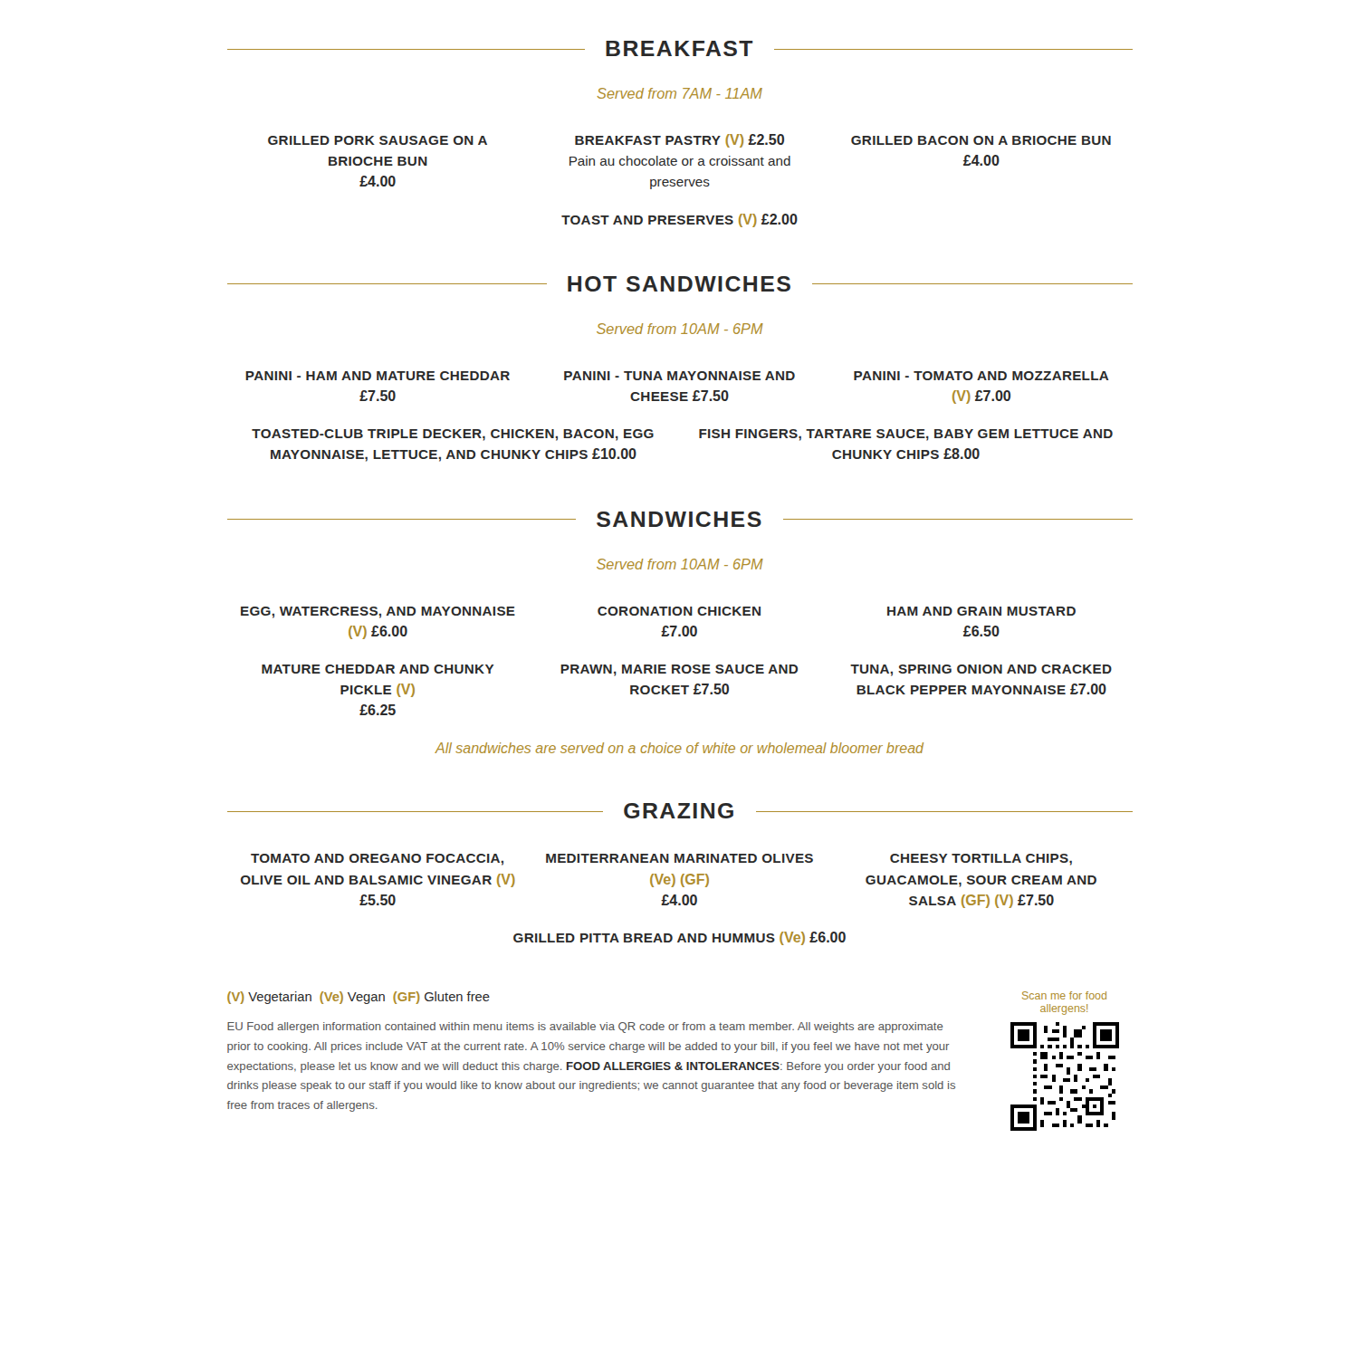Breakfast
Served from 7AM - 11AM
Grilled Pork Sausage on a Brioche Bun
£4.00
Breakfast Pastry (V) £2.50
Pain au chocolate or a croissant and preserves
Grilled Bacon on a Brioche Bun
£4.00
Toast and Preserves (V) £2.00
Hot Sandwiches
Served from 10AM - 6PM
Panini - Ham and Mature Cheddar £7.50
Panini - Tuna Mayonnaise and Cheese £7.50
Panini - Tomato and Mozzarella (V) £7.00
Toasted-Club Triple Decker, Chicken, Bacon, Egg Mayonnaise, Lettuce, and Chunky Chips £10.00
Fish Fingers, Tartare Sauce, Baby Gem Lettuce and Chunky Chips £8.00
Sandwiches
Served from 10AM - 6PM
Egg, Watercress, and Mayonnaise (V) £6.00
Coronation Chicken
£7.00
Ham and Grain Mustard
£6.50
Mature Cheddar and Chunky Pickle (V)
£6.25
Prawn, Marie Rose Sauce and Rocket £7.50
Tuna, Spring Onion and Cracked Black Pepper Mayonnaise £7.00
All sandwiches are served on a choice of white or wholemeal bloomer bread
Grazing
Tomato and Oregano Focaccia, Olive Oil and Balsamic Vinegar (V) £5.50
Mediterranean Marinated Olives (Ve) (GF)
£4.00
Cheesy Tortilla Chips, Guacamole, Sour Cream and Salsa (GF) (V) £7.50
Grilled Pitta Bread and Hummus (Ve) £6.00
(V) Vegetarian (Ve) Vegan (GF) Gluten free
EU Food allergen information contained within menu items is available via QR code or from a team member. All weights are approximate prior to cooking. All prices include VAT at the current rate. A 10% service charge will be added to your bill, if you feel we have not met your expectations, please let us know and we will deduct this charge. FOOD ALLERGIES & INTOLERANCES: Before you order your food and drinks please speak to our staff if you would like to know about our ingredients; we cannot guarantee that any food or beverage item sold is free from traces of allergens.
Scan me for food allergens!